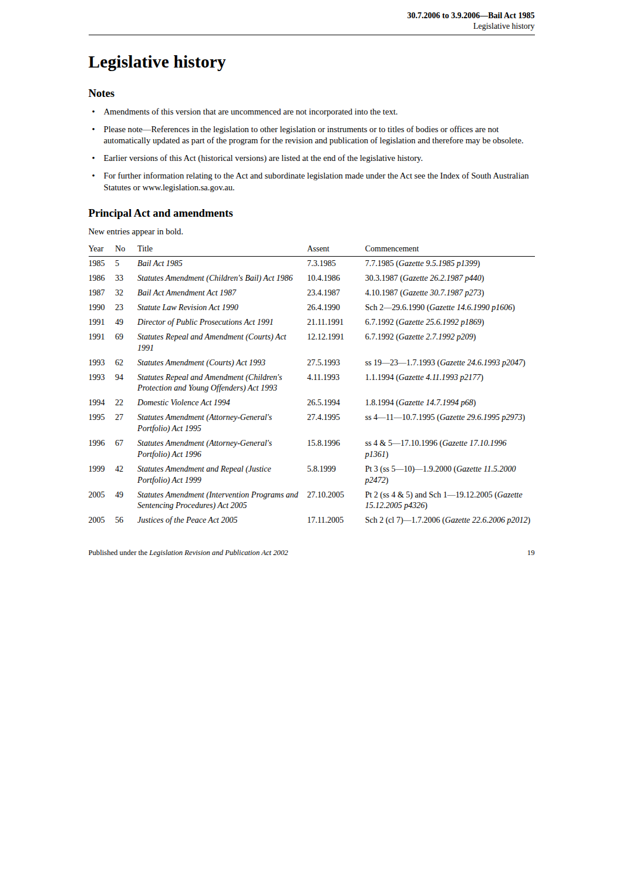30.7.2006 to 3.9.2006—Bail Act 1985
Legislative history
Legislative history
Notes
Amendments of this version that are uncommenced are not incorporated into the text.
Please note—References in the legislation to other legislation or instruments or to titles of bodies or offices are not automatically updated as part of the program for the revision and publication of legislation and therefore may be obsolete.
Earlier versions of this Act (historical versions) are listed at the end of the legislative history.
For further information relating to the Act and subordinate legislation made under the Act see the Index of South Australian Statutes or www.legislation.sa.gov.au.
Principal Act and amendments
New entries appear in bold.
| Year | No | Title | Assent | Commencement |
| --- | --- | --- | --- | --- |
| 1985 | 5 | Bail Act 1985 | 7.3.1985 | 7.7.1985 ( Gazette 9.5.1985 p1399 ) |
| 1986 | 33 | Statutes Amendment (Children's Bail) Act 1986 | 10.4.1986 | 30.3.1987 ( Gazette 26.2.1987 p440 ) |
| 1987 | 32 | Bail Act Amendment Act 1987 | 23.4.1987 | 4.10.1987 ( Gazette 30.7.1987 p273 ) |
| 1990 | 23 | Statute Law Revision Act 1990 | 26.4.1990 | Sch 2—29.6.1990 ( Gazette 14.6.1990 p1606 ) |
| 1991 | 49 | Director of Public Prosecutions Act 1991 | 21.11.1991 | 6.7.1992 ( Gazette 25.6.1992 p1869 ) |
| 1991 | 69 | Statutes Repeal and Amendment (Courts) Act 1991 | 12.12.1991 | 6.7.1992 ( Gazette 2.7.1992 p209 ) |
| 1993 | 62 | Statutes Amendment (Courts) Act 1993 | 27.5.1993 | ss 19—23—1.7.1993 ( Gazette 24.6.1993 p2047 ) |
| 1993 | 94 | Statutes Repeal and Amendment (Children's Protection and Young Offenders) Act 1993 | 4.11.1993 | 1.1.1994 ( Gazette 4.11.1993 p2177 ) |
| 1994 | 22 | Domestic Violence Act 1994 | 26.5.1994 | 1.8.1994 ( Gazette 14.7.1994 p68 ) |
| 1995 | 27 | Statutes Amendment (Attorney-General's Portfolio) Act 1995 | 27.4.1995 | ss 4—11—10.7.1995 ( Gazette 29.6.1995 p2973 ) |
| 1996 | 67 | Statutes Amendment (Attorney-General's Portfolio) Act 1996 | 15.8.1996 | ss 4 & 5—17.10.1996 ( Gazette 17.10.1996 p1361 ) |
| 1999 | 42 | Statutes Amendment and Repeal (Justice Portfolio) Act 1999 | 5.8.1999 | Pt 3 (ss 5—10)—1.9.2000 ( Gazette 11.5.2000 p2472 ) |
| 2005 | 49 | Statutes Amendment (Intervention Programs and Sentencing Procedures) Act 2005 | 27.10.2005 | Pt 2 (ss 4 & 5) and Sch 1—19.12.2005 ( Gazette 15.12.2005 p4326 ) |
| 2005 | 56 | Justices of the Peace Act 2005 | 17.11.2005 | Sch 2 (cl 7)—1.7.2006 ( Gazette 22.6.2006 p2012 ) |
Published under the Legislation Revision and Publication Act 2002
19